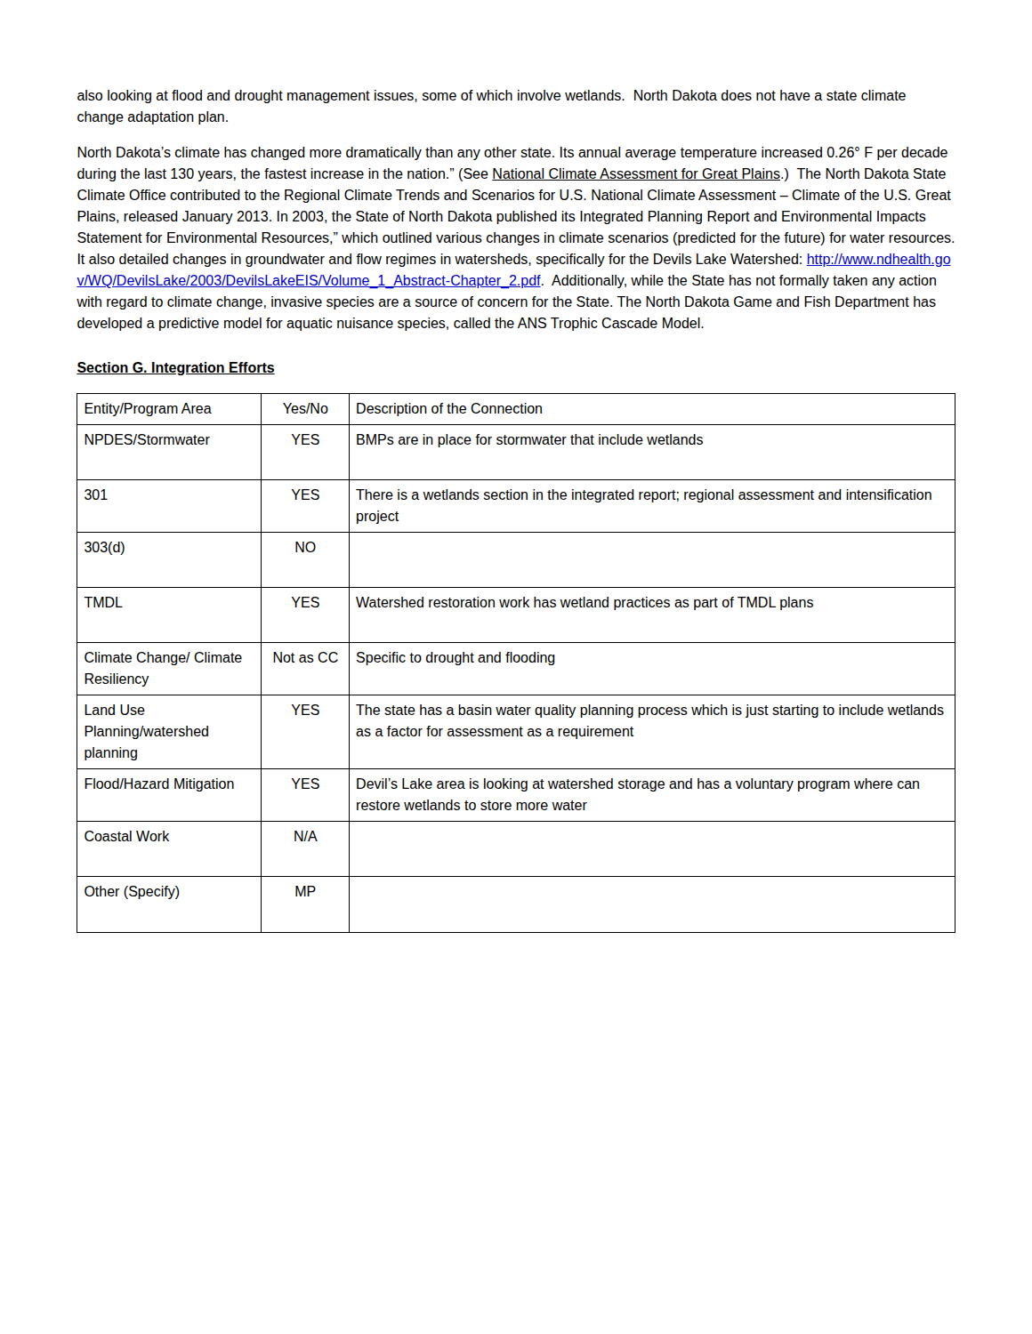also looking at flood and drought management issues, some of which involve wetlands. North Dakota does not have a state climate change adaptation plan.
North Dakota’s climate has changed more dramatically than any other state. Its annual average temperature increased 0.26° F per decade during the last 130 years, the fastest increase in the nation.” (See National Climate Assessment for Great Plains.) The North Dakota State Climate Office contributed to the Regional Climate Trends and Scenarios for U.S. National Climate Assessment – Climate of the U.S. Great Plains, released January 2013. In 2003, the State of North Dakota published its Integrated Planning Report and Environmental Impacts Statement for Environmental Resources,” which outlined various changes in climate scenarios (predicted for the future) for water resources. It also detailed changes in groundwater and flow regimes in watersheds, specifically for the Devils Lake Watershed: http://www.ndhealth.gov/WQ/DevilsLake/2003/DevilsLakeEIS/Volume_1_Abstract-Chapter_2.pdf. Additionally, while the State has not formally taken any action with regard to climate change, invasive species are a source of concern for the State. The North Dakota Game and Fish Department has developed a predictive model for aquatic nuisance species, called the ANS Trophic Cascade Model.
Section G. Integration Efforts
| Entity/Program Area | Yes/No | Description of the Connection |
| NPDES/Stormwater | YES | BMPs are in place for stormwater that include wetlands |
| 301 | YES | There is a wetlands section in the integrated report; regional assessment and intensification project |
| 303(d) | NO | |
| TMDL | YES | Watershed restoration work has wetland practices as part of TMDL plans |
| Climate Change/ Climate Resiliency | Not as CC | Specific to drought and flooding |
| Land Use Planning/watershed planning | YES | The state has a basin water quality planning process which is just starting to include wetlands as a factor for assessment as a requirement |
| Flood/Hazard Mitigation | YES | Devil’s Lake area is looking at watershed storage and has a voluntary program where can restore wetlands to store more water |
| Coastal Work | N/A | |
| Other (Specify) | MP | |